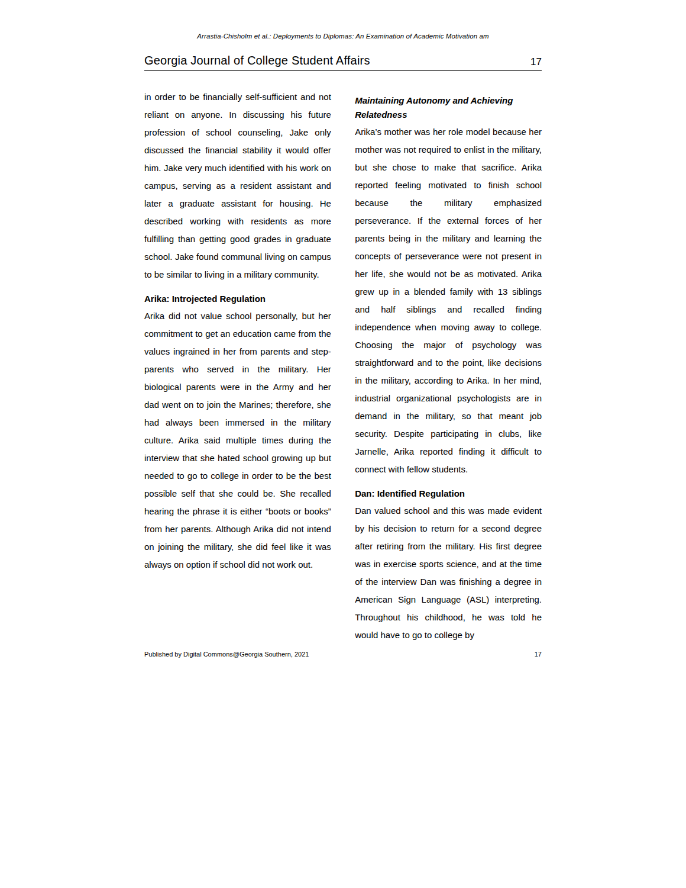Arrastia-Chisholm et al.: Deployments to Diplomas: An Examination of Academic Motivation am
Georgia Journal of College Student Affairs
17
in order to be financially self-sufficient and not reliant on anyone. In discussing his future profession of school counseling, Jake only discussed the financial stability it would offer him. Jake very much identified with his work on campus, serving as a resident assistant and later a graduate assistant for housing. He described working with residents as more fulfilling than getting good grades in graduate school. Jake found communal living on campus to be similar to living in a military community.
Arika: Introjected Regulation
Arika did not value school personally, but her commitment to get an education came from the values ingrained in her from parents and step-parents who served in the military. Her biological parents were in the Army and her dad went on to join the Marines; therefore, she had always been immersed in the military culture. Arika said multiple times during the interview that she hated school growing up but needed to go to college in order to be the best possible self that she could be. She recalled hearing the phrase it is either “boots or books” from her parents. Although Arika did not intend on joining the military, she did feel like it was always on option if school did not work out.
Maintaining Autonomy and Achieving Relatedness
Arika’s mother was her role model because her mother was not required to enlist in the military, but she chose to make that sacrifice. Arika reported feeling motivated to finish school because the military emphasized perseverance. If the external forces of her parents being in the military and learning the concepts of perseverance were not present in her life, she would not be as motivated. Arika grew up in a blended family with 13 siblings and half siblings and recalled finding independence when moving away to college. Choosing the major of psychology was straightforward and to the point, like decisions in the military, according to Arika. In her mind, industrial organizational psychologists are in demand in the military, so that meant job security. Despite participating in clubs, like Jarnelle, Arika reported finding it difficult to connect with fellow students.
Dan: Identified Regulation
Dan valued school and this was made evident by his decision to return for a second degree after retiring from the military. His first degree was in exercise sports science, and at the time of the interview Dan was finishing a degree in American Sign Language (ASL) interpreting. Throughout his childhood, he was told he would have to go to college by
Published by Digital Commons@Georgia Southern, 2021
17